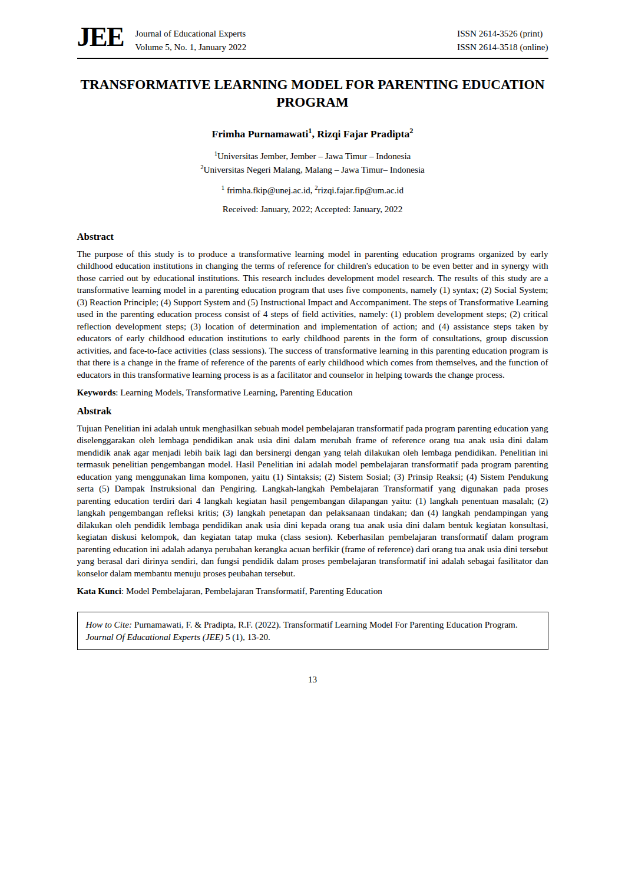JEE
Journal of Educational Experts
Volume 5, No. 1, January 2022
ISSN 2614-3526 (print)
ISSN 2614-3518 (online)
Transformative Learning Model for Parenting Education Program
Frimha Purnamawati1, Rizqi Fajar Pradipta2
1Universitas Jember, Jember – Jawa Timur – Indonesia
2Universitas Negeri Malang, Malang – Jawa Timur– Indonesia
1 frimha.fkip@unej.ac.id, 2rizqi.fajar.fip@um.ac.id
Received: January, 2022; Accepted: January, 2022
Abstract
The purpose of this study is to produce a transformative learning model in parenting education programs organized by early childhood education institutions in changing the terms of reference for children's education to be even better and in synergy with those carried out by educational institutions. This research includes development model research. The results of this study are a transformative learning model in a parenting education program that uses five components, namely (1) syntax; (2) Social System; (3) Reaction Principle; (4) Support System and (5) Instructional Impact and Accompaniment. The steps of Transformative Learning used in the parenting education process consist of 4 steps of field activities, namely: (1) problem development steps; (2) critical reflection development steps; (3) location of determination and implementation of action; and (4) assistance steps taken by educators of early childhood education institutions to early childhood parents in the form of consultations, group discussion activities, and face-to-face activities (class sessions). The success of transformative learning in this parenting education program is that there is a change in the frame of reference of the parents of early childhood which comes from themselves, and the function of educators in this transformative learning process is as a facilitator and counselor in helping towards the change process.
Keywords: Learning Models, Transformative Learning, Parenting Education
Abstrak
Tujuan Penelitian ini adalah untuk menghasilkan sebuah model pembelajaran transformatif pada program parenting education yang diselenggarakan oleh lembaga pendidikan anak usia dini dalam merubah frame of reference orang tua anak usia dini dalam mendidik anak agar menjadi lebih baik lagi dan bersinergi dengan yang telah dilakukan oleh lembaga pendidikan. Penelitian ini termasuk penelitian pengembangan model. Hasil Penelitian ini adalah model pembelajaran transformatif pada program parenting education yang menggunakan lima komponen, yaitu (1) Sintaksis; (2) Sistem Sosial; (3) Prinsip Reaksi; (4) Sistem Pendukung serta (5) Dampak Instruksional dan Pengiring. Langkah-langkah Pembelajaran Transformatif yang digunakan pada proses parenting education terdiri dari 4 langkah kegiatan hasil pengembangan dilapangan yaitu: (1) langkah penentuan masalah; (2) langkah pengembangan refleksi kritis; (3) langkah penetapan dan pelaksanaan tindakan; dan (4) langkah pendampingan yang dilakukan oleh pendidik lembaga pendidikan anak usia dini kepada orang tua anak usia dini dalam bentuk kegiatan konsultasi, kegiatan diskusi kelompok, dan kegiatan tatap muka (class sesion). Keberhasilan pembelajaran transformatif dalam program parenting education ini adalah adanya perubahan kerangka acuan berfikir (frame of reference) dari orang tua anak usia dini tersebut yang berasal dari dirinya sendiri, dan fungsi pendidik dalam proses pembelajaran transformatif ini adalah sebagai fasilitator dan konselor dalam membantu menuju proses peubahan tersebut.
Kata Kunci: Model Pembelajaran, Pembelajaran Transformatif, Parenting Education
How to Cite: Purnamawati, F. & Pradipta, R.F. (2022). Transformatif Learning Model For Parenting Education Program. Journal Of Educational Experts (JEE) 5 (1), 13-20.
13